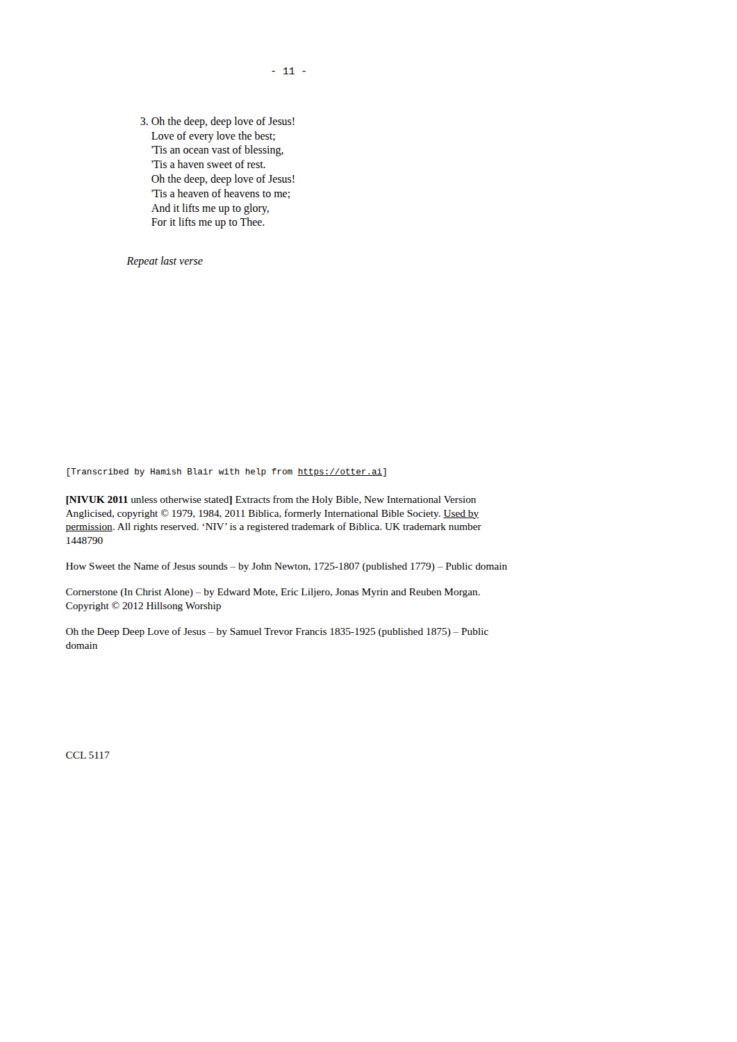- 11 -
Oh the deep, deep love of Jesus!
Love of every love the best;
'Tis an ocean vast of blessing,
'Tis a haven sweet of rest.
Oh the deep, deep love of Jesus!
'Tis a heaven of heavens to me;
And it lifts me up to glory,
For it lifts me up to Thee.
Repeat last verse
[Transcribed by Hamish Blair with help from https://otter.ai]
[NIVUK 2011 unless otherwise stated] Extracts from the Holy Bible, New International Version Anglicised, copyright © 1979, 1984, 2011 Biblica, formerly International Bible Society. Used by permission. All rights reserved. ‘NIV’ is a registered trademark of Biblica. UK trademark number 1448790
How Sweet the Name of Jesus sounds – by John Newton, 1725-1807 (published 1779) – Public domain
Cornerstone (In Christ Alone) – by Edward Mote, Eric Liljero, Jonas Myrin and Reuben Morgan. Copyright © 2012 Hillsong Worship
Oh the Deep Deep Love of Jesus – by Samuel Trevor Francis 1835-1925 (published 1875) – Public domain
CCL 5117